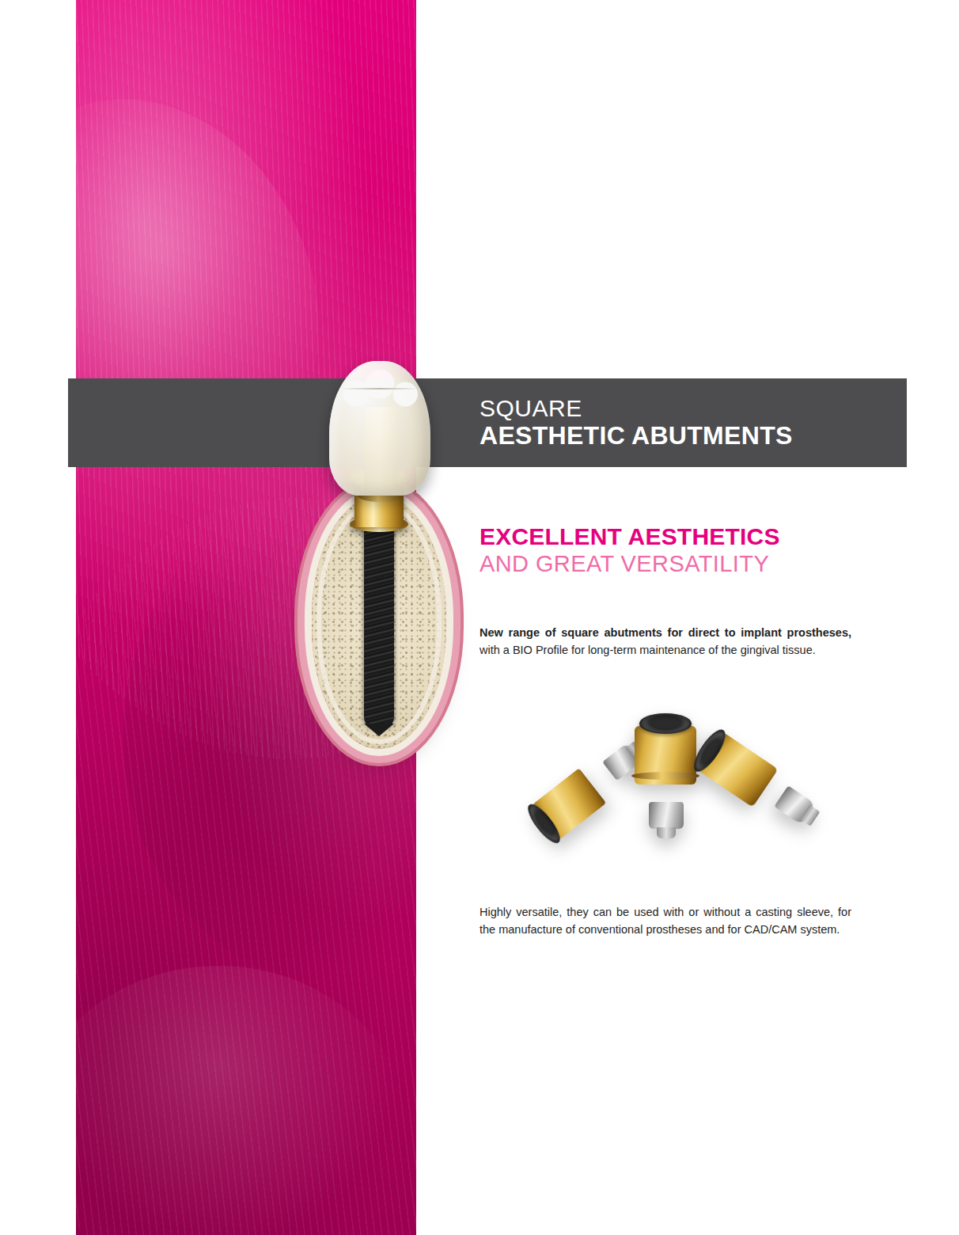SQUARE
AESTHETIC ABUTMENTS
EXCELLENT AESTHETICS AND GREAT VERSATILITY
New range of square abutments for direct to implant prostheses, with a BIO Profile for long-term maintenance of the gingival tissue.
Highly versatile, they can be used with or without a casting sleeve, for the manufacture of conventional prostheses and for CAD/CAM system.